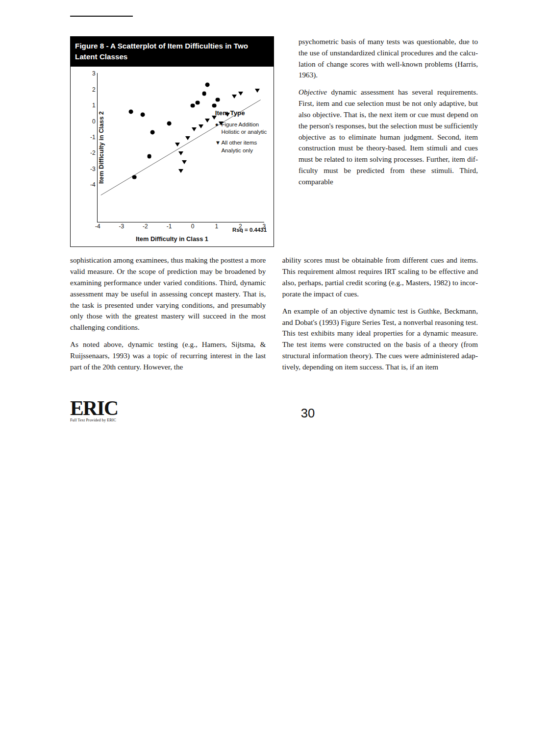Figure 8 - A Scatterplot of Item Difficulties in Two Latent Classes
Item Difficulty in Class 2 3 2 1 0 -1 -2 -3 -4 -4 -3 -2 -1 0 1 2 3
Item Type
●Figure Addition
Holistic or analytic
▼All other items
Analytic only
Rsq = 0.4431
Item Difficulty in Class 1
psychometric basis of many tests was questionable, due to the use of unstandardized clinical procedures and the calculation of change scores with well-known problems (Harris, 1963).
Objective dynamic assessment has several requirements. First, item and cue selection must be not only adaptive, but also objective. That is, the next item or cue must depend on the person's responses, but the selection must be sufficiently objective as to eliminate human judgment. Second, item construction must be theory-based. Item stimuli and cues must be related to item solving processes. Further, item difficulty must be predicted from these stimuli. Third, comparable
sophistication among examinees, thus making the posttest a more valid measure. Or the scope of prediction may be broadened by examining performance under varied conditions. Third, dynamic assessment may be useful in assessing concept mastery. That is, the task is presented under varying conditions, and presumably only those with the greatest mastery will succeed in the most challenging conditions.
As noted above, dynamic testing (e.g., Hamers, Sijtsma, & Ruijssenaars, 1993) was a topic of recurring interest in the last part of the 20th century. However, the
ability scores must be obtainable from different cues and items. This requirement almost requires IRT scaling to be effective and also, perhaps, partial credit scoring (e.g., Masters, 1982) to incorporate the impact of cues.
An example of an objective dynamic test is Guthke, Beckmann, and Dobat's (1993) Figure Series Test, a nonverbal reasoning test. This test exhibits many ideal properties for a dynamic measure. The test items were constructed on the basis of a theory (from structural information theory). The cues were administered adaptively, depending on item success. That is, if an item
ERIC
Full Text Provided by ERIC
30